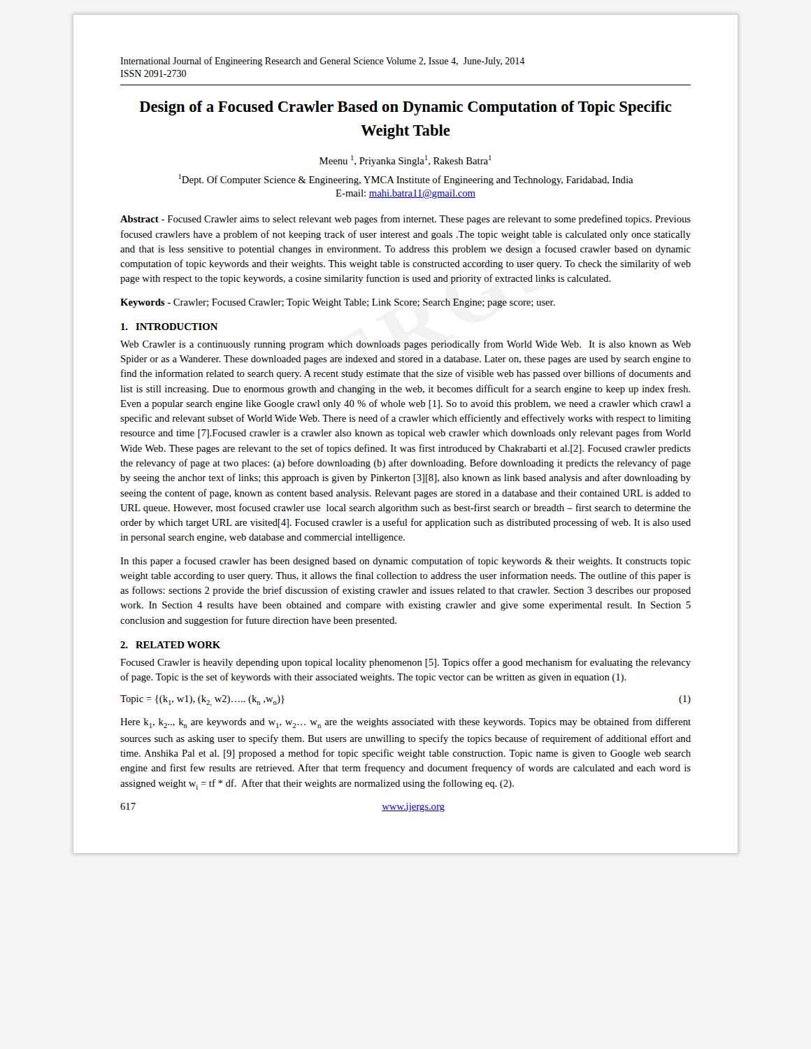IJERGS
International Journal of Engineering Research and General Science Volume 2, Issue 4, June-July, 2014
ISSN 2091-2730
Design of a Focused Crawler Based on Dynamic Computation of Topic Specific Weight Table
Meenu 1, Priyanka Singla1, Rakesh Batra1
1Dept. Of Computer Science & Engineering, YMCA Institute of Engineering and Technology, Faridabad, India
E-mail: mahi.batra11@gmail.com
Abstract - Focused Crawler aims to select relevant web pages from internet. These pages are relevant to some predefined topics. Previous focused crawlers have a problem of not keeping track of user interest and goals .The topic weight table is calculated only once statically and that is less sensitive to potential changes in environment. To address this problem we design a focused crawler based on dynamic computation of topic keywords and their weights. This weight table is constructed according to user query. To check the similarity of web page with respect to the topic keywords, a cosine similarity function is used and priority of extracted links is calculated.
Keywords - Crawler; Focused Crawler; Topic Weight Table; Link Score; Search Engine; page score; user.
1. Introduction
Web Crawler is a continuously running program which downloads pages periodically from World Wide Web. It is also known as Web Spider or as a Wanderer. These downloaded pages are indexed and stored in a database. Later on, these pages are used by search engine to find the information related to search query. A recent study estimate that the size of visible web has passed over billions of documents and list is still increasing. Due to enormous growth and changing in the web, it becomes difficult for a search engine to keep up index fresh. Even a popular search engine like Google crawl only 40 % of whole web [1]. So to avoid this problem, we need a crawler which crawl a specific and relevant subset of World Wide Web. There is need of a crawler which efficiently and effectively works with respect to limiting resource and time [7].Focused crawler is a crawler also known as topical web crawler which downloads only relevant pages from World Wide Web. These pages are relevant to the set of topics defined. It was first introduced by Chakrabarti et al.[2]. Focused crawler predicts the relevancy of page at two places: (a) before downloading (b) after downloading. Before downloading it predicts the relevancy of page by seeing the anchor text of links; this approach is given by Pinkerton [3][8], also known as link based analysis and after downloading by seeing the content of page, known as content based analysis. Relevant pages are stored in a database and their contained URL is added to URL queue. However, most focused crawler use local search algorithm such as best-first search or breadth – first search to determine the order by which target URL are visited[4]. Focused crawler is a useful for application such as distributed processing of web. It is also used in personal search engine, web database and commercial intelligence.
In this paper a focused crawler has been designed based on dynamic computation of topic keywords & their weights. It constructs topic weight table according to user query. Thus, it allows the final collection to address the user information needs. The outline of this paper is as follows: sections 2 provide the brief discussion of existing crawler and issues related to that crawler. Section 3 describes our proposed work. In Section 4 results have been obtained and compare with existing crawler and give some experimental result. In Section 5 conclusion and suggestion for future direction have been presented.
2. Related Work
Focused Crawler is heavily depending upon topical locality phenomenon [5]. Topics offer a good mechanism for evaluating the relevancy of page. Topic is the set of keywords with their associated weights. The topic vector can be written as given in equation (1).
Topic = {(k1, w1), (k2, w2)….. (kn ,wn)} (1)
Here k1, k2.., kn are keywords and w1, w2… wn are the weights associated with these keywords. Topics may be obtained from different sources such as asking user to specify them. But users are unwilling to specify the topics because of requirement of additional effort and time. Anshika Pal et al. [9] proposed a method for topic specific weight table construction. Topic name is given to Google web search engine and first few results are retrieved. After that term frequency and document frequency of words are calculated and each word is assigned weight wi = tf * df. After that their weights are normalized using the following eq. (2).
617 www.ijergs.org